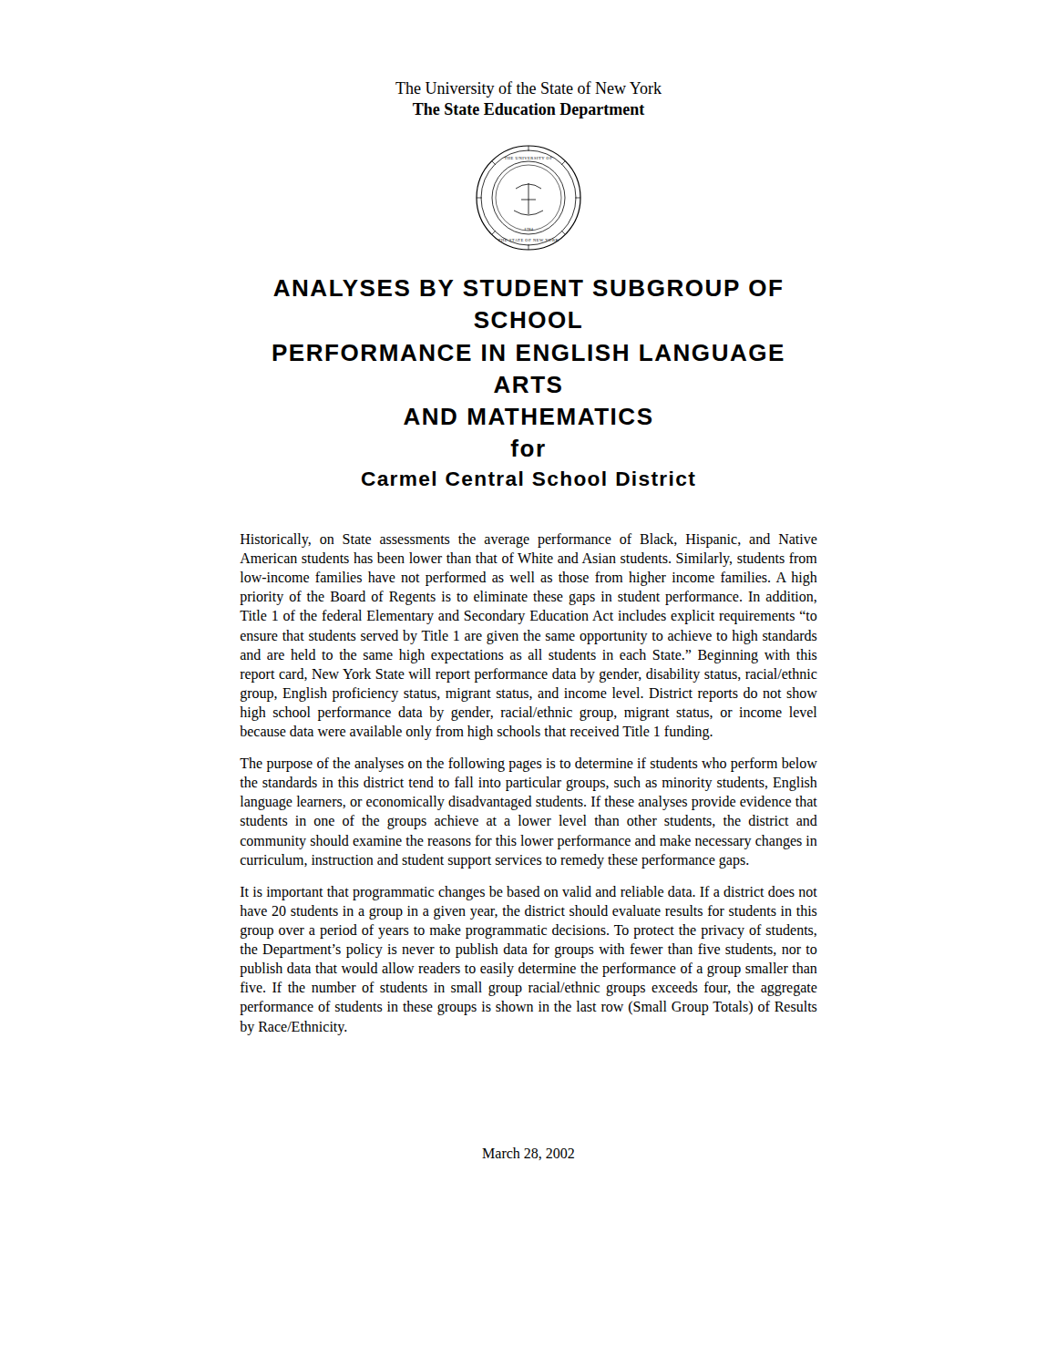The University of the State of New York
The State Education Department
1784 THE UNIVERSITY OF THE STATE OF NEW YORK
ANALYSES BY STUDENT SUBGROUP OF SCHOOL PERFORMANCE IN ENGLISH LANGUAGE ARTS AND MATHEMATICS for
Carmel Central School District
Historically, on State assessments the average performance of Black, Hispanic, and Native American students has been lower than that of White and Asian students. Similarly, students from low-income families have not performed as well as those from higher income families. A high priority of the Board of Regents is to eliminate these gaps in student performance. In addition, Title 1 of the federal Elementary and Secondary Education Act includes explicit requirements “to ensure that students served by Title 1 are given the same opportunity to achieve to high standards and are held to the same high expectations as all students in each State.” Beginning with this report card, New York State will report performance data by gender, disability status, racial/ethnic group, English proficiency status, migrant status, and income level. District reports do not show high school performance data by gender, racial/ethnic group, migrant status, or income level because data were available only from high schools that received Title 1 funding.
The purpose of the analyses on the following pages is to determine if students who perform below the standards in this district tend to fall into particular groups, such as minority students, English language learners, or economically disadvantaged students. If these analyses provide evidence that students in one of the groups achieve at a lower level than other students, the district and community should examine the reasons for this lower performance and make necessary changes in curriculum, instruction and student support services to remedy these performance gaps.
It is important that programmatic changes be based on valid and reliable data. If a district does not have 20 students in a group in a given year, the district should evaluate results for students in this group over a period of years to make programmatic decisions. To protect the privacy of students, the Department’s policy is never to publish data for groups with fewer than five students, nor to publish data that would allow readers to easily determine the performance of a group smaller than five. If the number of students in small group racial/ethnic groups exceeds four, the aggregate performance of students in these groups is shown in the last row (Small Group Totals) of Results by Race/Ethnicity.
March 28, 2002